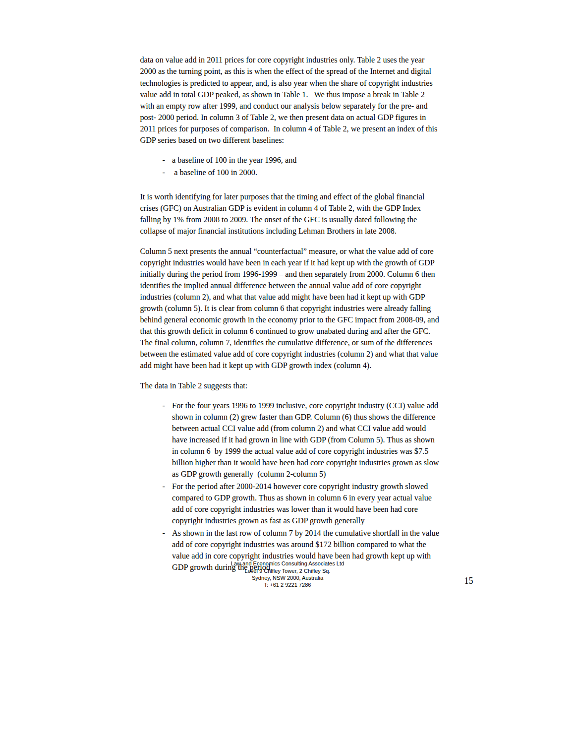data on value add in 2011 prices for core copyright industries only. Table 2 uses the year 2000 as the turning point, as this is when the effect of the spread of the Internet and digital technologies is predicted to appear, and, is also year when the share of copyright industries value add in total GDP peaked, as shown in Table 1. We thus impose a break in Table 2 with an empty row after 1999, and conduct our analysis below separately for the pre- and post- 2000 period. In column 3 of Table 2, we then present data on actual GDP figures in 2011 prices for purposes of comparison. In column 4 of Table 2, we present an index of this GDP series based on two different baselines:
a baseline of 100 in the year 1996, and
a baseline of 100 in 2000.
It is worth identifying for later purposes that the timing and effect of the global financial crises (GFC) on Australian GDP is evident in column 4 of Table 2, with the GDP Index falling by 1% from 2008 to 2009. The onset of the GFC is usually dated following the collapse of major financial institutions including Lehman Brothers in late 2008.
Column 5 next presents the annual “counterfactual” measure, or what the value add of core copyright industries would have been in each year if it had kept up with the growth of GDP initially during the period from 1996-1999 – and then separately from 2000. Column 6 then identifies the implied annual difference between the annual value add of core copyright industries (column 2), and what that value add might have been had it kept up with GDP growth (column 5). It is clear from column 6 that copyright industries were already falling behind general economic growth in the economy prior to the GFC impact from 2008-09, and that this growth deficit in column 6 continued to grow unabated during and after the GFC. The final column, column 7, identifies the cumulative difference, or sum of the differences between the estimated value add of core copyright industries (column 2) and what that value add might have been had it kept up with GDP growth index (column 4).
The data in Table 2 suggests that:
For the four years 1996 to 1999 inclusive, core copyright industry (CCI) value add shown in column (2) grew faster than GDP. Column (6) thus shows the difference between actual CCI value add (from column 2) and what CCI value add would have increased if it had grown in line with GDP (from Column 5). Thus as shown in column 6 by 1999 the actual value add of core copyright industries was $7.5 billion higher than it would have been had core copyright industries grown as slow as GDP growth generally (column 2-column 5)
For the period after 2000-2014 however core copyright industry growth slowed compared to GDP growth. Thus as shown in column 6 in every year actual value add of core copyright industries was lower than it would have been had core copyright industries grown as fast as GDP growth generally
As shown in the last row of column 7 by 2014 the cumulative shortfall in the value add of core copyright industries was around $172 billion compared to what the value add in core copyright industries would have been had growth kept up with GDP growth during the period.
Law and Economics Consulting Associates Ltd
Level 9 Chifley Tower, 2 Chifley Sq.
Sydney, NSW 2000, Australia
T: +61 2 9221 7286
15